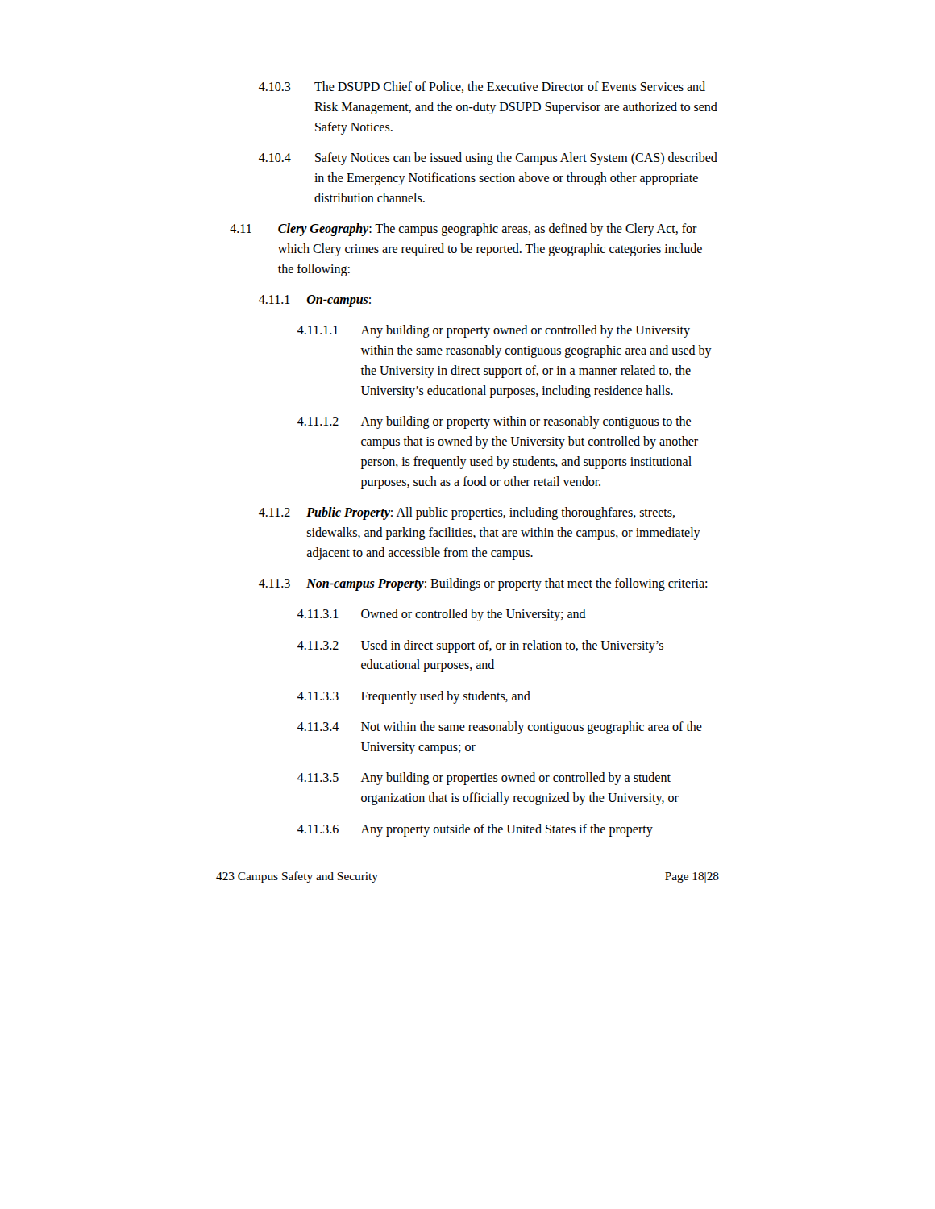4.10.3
The DSUPD Chief of Police, the Executive Director of Events Services and Risk Management, and the on-duty DSUPD Supervisor are authorized to send Safety Notices.
4.10.4
Safety Notices can be issued using the Campus Alert System (CAS) described in the Emergency Notifications section above or through other appropriate distribution channels.
4.11
Clery Geography: The campus geographic areas, as defined by the Clery Act, for which Clery crimes are required to be reported. The geographic categories include the following:
4.11.1
On-campus:
4.11.1.1
Any building or property owned or controlled by the University within the same reasonably contiguous geographic area and used by the University in direct support of, or in a manner related to, the University’s educational purposes, including residence halls.
4.11.1.2
Any building or property within or reasonably contiguous to the campus that is owned by the University but controlled by another person, is frequently used by students, and supports institutional purposes, such as a food or other retail vendor.
4.11.2
Public Property: All public properties, including thoroughfares, streets, sidewalks, and parking facilities, that are within the campus, or immediately adjacent to and accessible from the campus.
4.11.3
Non-campus Property: Buildings or property that meet the following criteria:
4.11.3.1
Owned or controlled by the University; and
4.11.3.2
Used in direct support of, or in relation to, the University’s educational purposes, and
4.11.3.3
Frequently used by students, and
4.11.3.4
Not within the same reasonably contiguous geographic area of the University campus; or
4.11.3.5
Any building or properties owned or controlled by a student organization that is officially recognized by the University, or
4.11.3.6
Any property outside of the United States if the property
423 Campus Safety and Security
Page 18|28